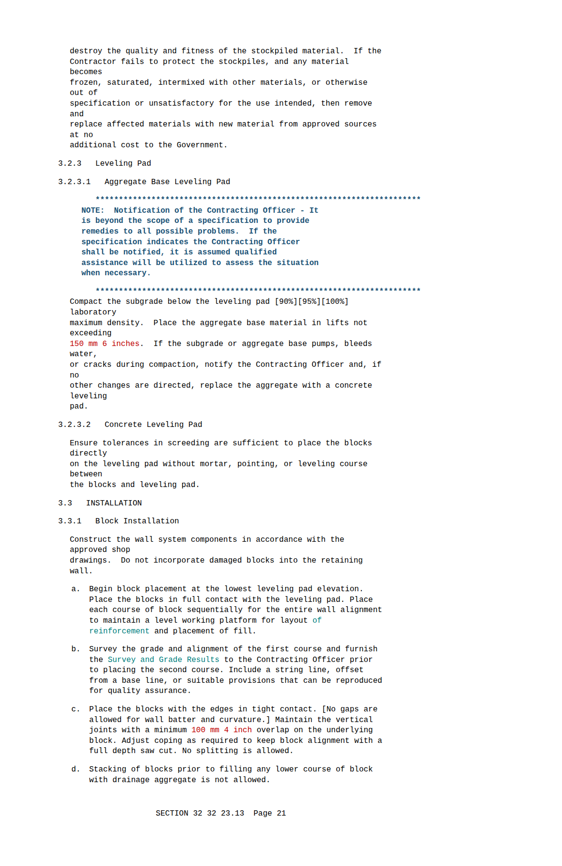destroy the quality and fitness of the stockpiled material. If the Contractor fails to protect the stockpiles, and any material becomes frozen, saturated, intermixed with other materials, or otherwise out of specification or unsatisfactory for the use intended, then remove and replace affected materials with new material from approved sources at no additional cost to the Government.
3.2.3 Leveling Pad
3.2.3.1 Aggregate Base Leveling Pad
**********************************************************************
NOTE: Notification of the Contracting Officer - It is beyond the scope of a specification to provide remedies to all possible problems. If the specification indicates the Contracting Officer shall be notified, it is assumed qualified assistance will be utilized to assess the situation when necessary.
**********************************************************************
Compact the subgrade below the leveling pad [90%][95%][100%] laboratory maximum density. Place the aggregate base material in lifts not exceeding 150 mm 6 inches. If the subgrade or aggregate base pumps, bleeds water, or cracks during compaction, notify the Contracting Officer and, if no other changes are directed, replace the aggregate with a concrete leveling pad.
3.2.3.2 Concrete Leveling Pad
Ensure tolerances in screeding are sufficient to place the blocks directly on the leveling pad without mortar, pointing, or leveling course between the blocks and leveling pad.
3.3 INSTALLATION
3.3.1 Block Installation
Construct the wall system components in accordance with the approved shop drawings. Do not incorporate damaged blocks into the retaining wall.
Begin block placement at the lowest leveling pad elevation. Place the blocks in full contact with the leveling pad. Place each course of block sequentially for the entire wall alignment to maintain a level working platform for layout of reinforcement and placement of fill.
Survey the grade and alignment of the first course and furnish the Survey and Grade Results to the Contracting Officer prior to placing the second course. Include a string line, offset from a base line, or suitable provisions that can be reproduced for quality assurance.
Place the blocks with the edges in tight contact. [No gaps are allowed for wall batter and curvature.] Maintain the vertical joints with a minimum 100 mm 4 inch overlap on the underlying block. Adjust coping as required to keep block alignment with a full depth saw cut. No splitting is allowed.
Stacking of blocks prior to filling any lower course of block with drainage aggregate is not allowed.
SECTION 32 32 23.13 Page 21